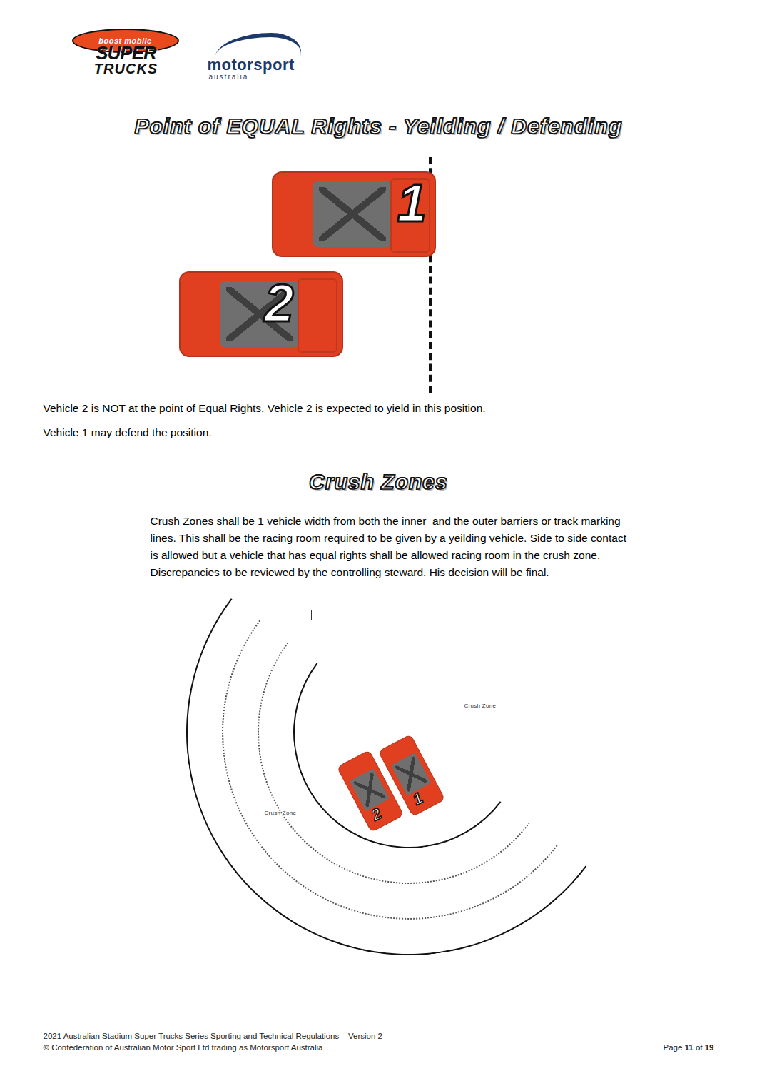boost mobile
SUPER TRUCKS
motorsport
australia
Point of EQUAL Rights - Yeilding / Defending
1
2
Vehicle 2 is NOT at the point of Equal Rights. Vehicle 2 is expected to yield in this position.
Vehicle 1 may defend the position.
Crush Zones
Crush Zones shall be 1 vehicle width from both the inner and the outer barriers or track marking lines. This shall be the racing room required to be given by a yeilding vehicle. Side to side contact is allowed but a vehicle that has equal rights shall be allowed racing room in the crush zone. Discrepancies to be reviewed by the controlling steward. His decision will be final.
Crush Zone
Crush Zone
1
2
2021 Australian Stadium Super Trucks Series Sporting and Technical Regulations – Version 2
© Confederation of Australian Motor Sport Ltd trading as Motorsport Australia
Page 11 of 19